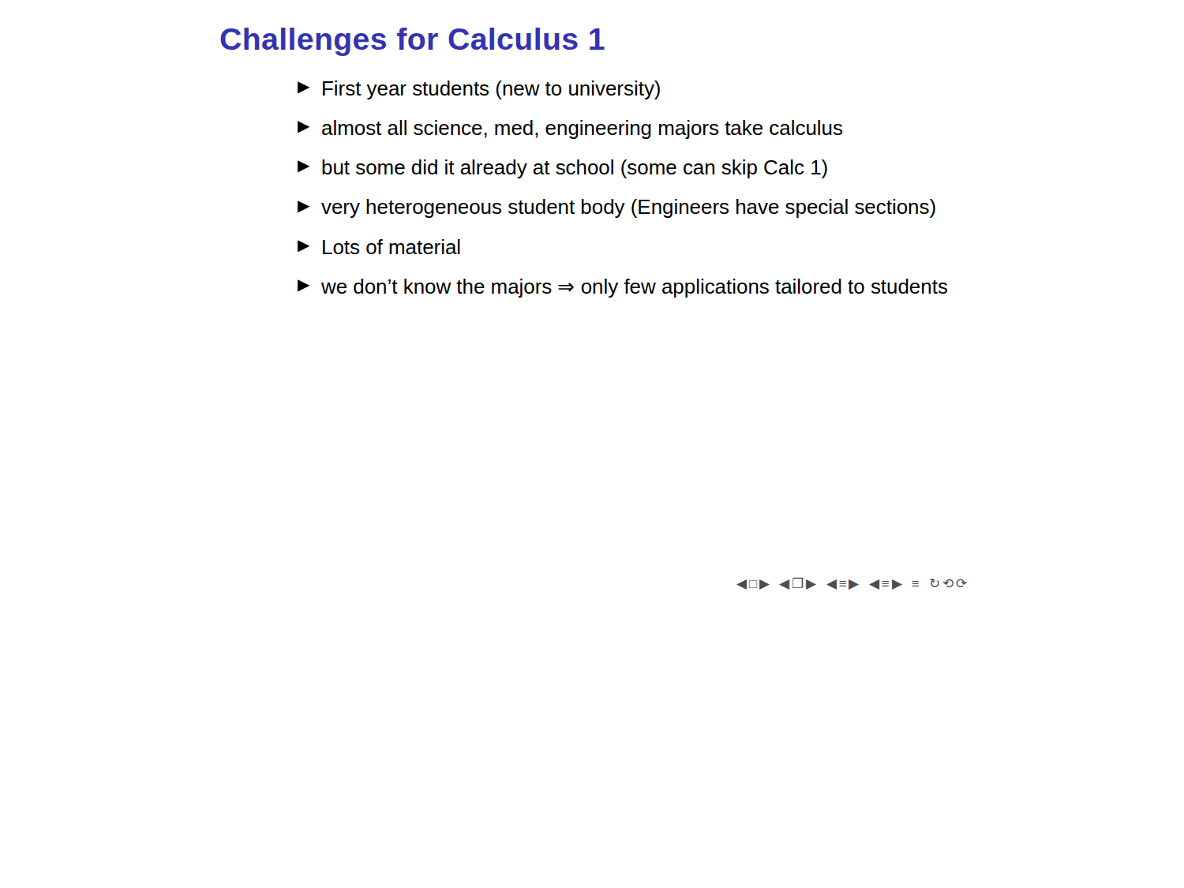Challenges for Calculus 1
First year students (new to university)
almost all science, med, engineering majors take calculus
but some did it already at school (some can skip Calc 1)
very heterogeneous student body (Engineers have special sections)
Lots of material
we don’t know the majors ⇒ only few applications tailored to students
◀□▶ ◀❐▶ ◀≡▶ ◀≡▶ ≡ ↻⟲⟳